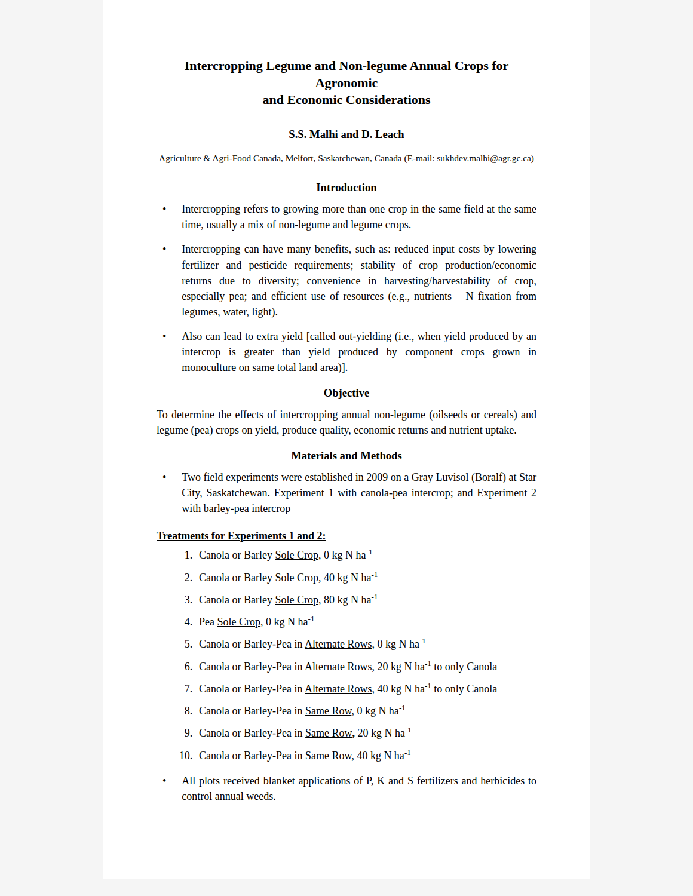Intercropping Legume and Non-legume Annual Crops for Agronomic
and Economic Considerations
S.S. Malhi and D. Leach
Agriculture & Agri-Food Canada, Melfort, Saskatchewan, Canada (E-mail: sukhdev.malhi@agr.gc.ca)
Introduction
Intercropping refers to growing more than one crop in the same field at the same time, usually a mix of non-legume and legume crops.
Intercropping can have many benefits, such as: reduced input costs by lowering fertilizer and pesticide requirements; stability of crop production/economic returns due to diversity; convenience in harvesting/harvestability of crop, especially pea; and efficient use of resources (e.g., nutrients – N fixation from legumes, water, light).
Also can lead to extra yield [called out-yielding (i.e., when yield produced by an intercrop is greater than yield produced by component crops grown in monoculture on same total land area)].
Objective
To determine the effects of intercropping annual non-legume (oilseeds or cereals) and legume (pea) crops on yield, produce quality, economic returns and nutrient uptake.
Materials and Methods
Two field experiments were established in 2009 on a Gray Luvisol (Boralf) at Star City, Saskatchewan. Experiment 1 with canola-pea intercrop; and Experiment 2 with barley-pea intercrop
Treatments for Experiments 1 and 2:
Canola or Barley Sole Crop, 0 kg N ha-1
Canola or Barley Sole Crop, 40 kg N ha-1
Canola or Barley Sole Crop, 80 kg N ha-1
Pea Sole Crop, 0 kg N ha-1
Canola or Barley-Pea in Alternate Rows, 0 kg N ha-1
Canola or Barley-Pea in Alternate Rows, 20 kg N ha-1 to only Canola
Canola or Barley-Pea in Alternate Rows, 40 kg N ha-1 to only Canola
Canola or Barley-Pea in Same Row, 0 kg N ha-1
Canola or Barley-Pea in Same Row, 20 kg N ha-1
Canola or Barley-Pea in Same Row, 40 kg N ha-1
All plots received blanket applications of P, K and S fertilizers and herbicides to control annual weeds.